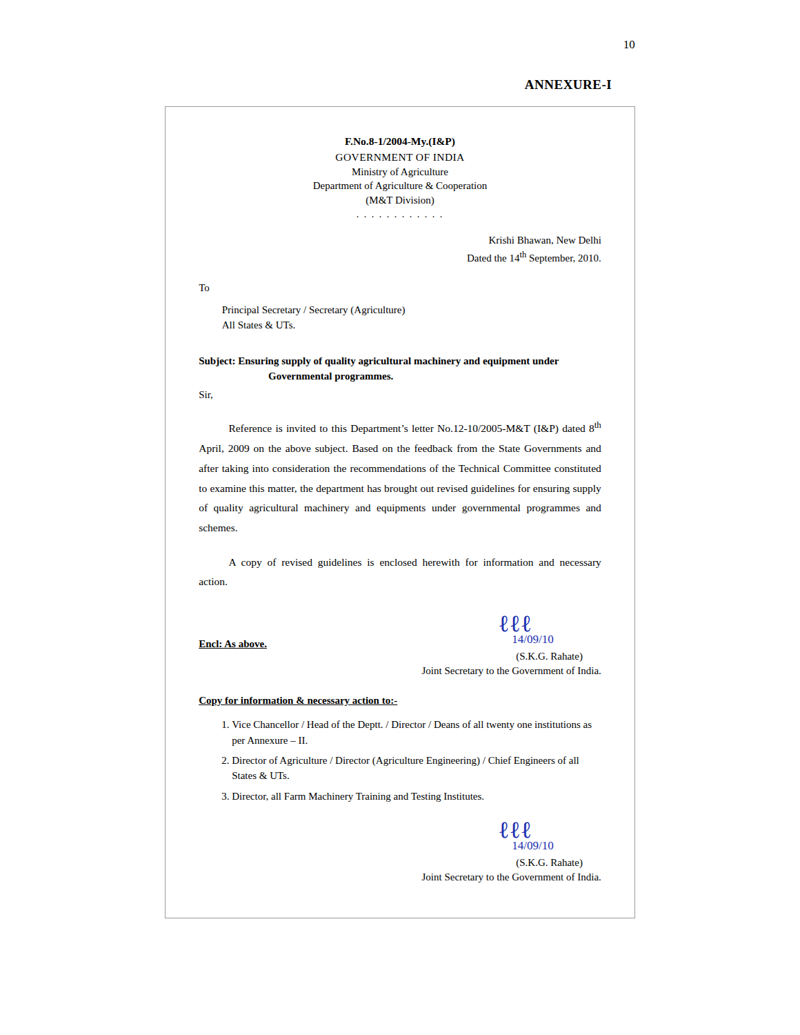10
ANNEXURE-I
F.No.8-1/2004-My.(I&P)
GOVERNMENT OF INDIA
Ministry of Agriculture
Department of Agriculture & Cooperation
(M&T Division)
. . . . . . . . . . . .
Krishi Bhawan, New Delhi
Dated the 14th September, 2010.
To
Principal Secretary / Secretary (Agriculture)
All States & UTs.
Subject: Ensuring supply of quality agricultural machinery and equipment under Governmental programmes.
Sir,
Reference is invited to this Department’s letter No.12-10/2005-M&T (I&P) dated 8th April, 2009 on the above subject. Based on the feedback from the State Governments and after taking into consideration the recommendations of the Technical Committee constituted to examine this matter, the department has brought out revised guidelines for ensuring supply of quality agricultural machinery and equipments under governmental programmes and schemes.
A copy of revised guidelines is enclosed herewith for information and necessary action.
ℓℓℓ
14/09/10
(S.K.G. Rahate)
Joint Secretary to the Government of India.
Encl: As above.
Copy for information & necessary action to:-
Vice Chancellor / Head of the Deptt. / Director / Deans of all twenty one institutions as per Annexure – II.
Director of Agriculture / Director (Agriculture Engineering) / Chief Engineers of all States & UTs.
Director, all Farm Machinery Training and Testing Institutes.
ℓℓℓ
14/09/10
(S.K.G. Rahate)
Joint Secretary to the Government of India.